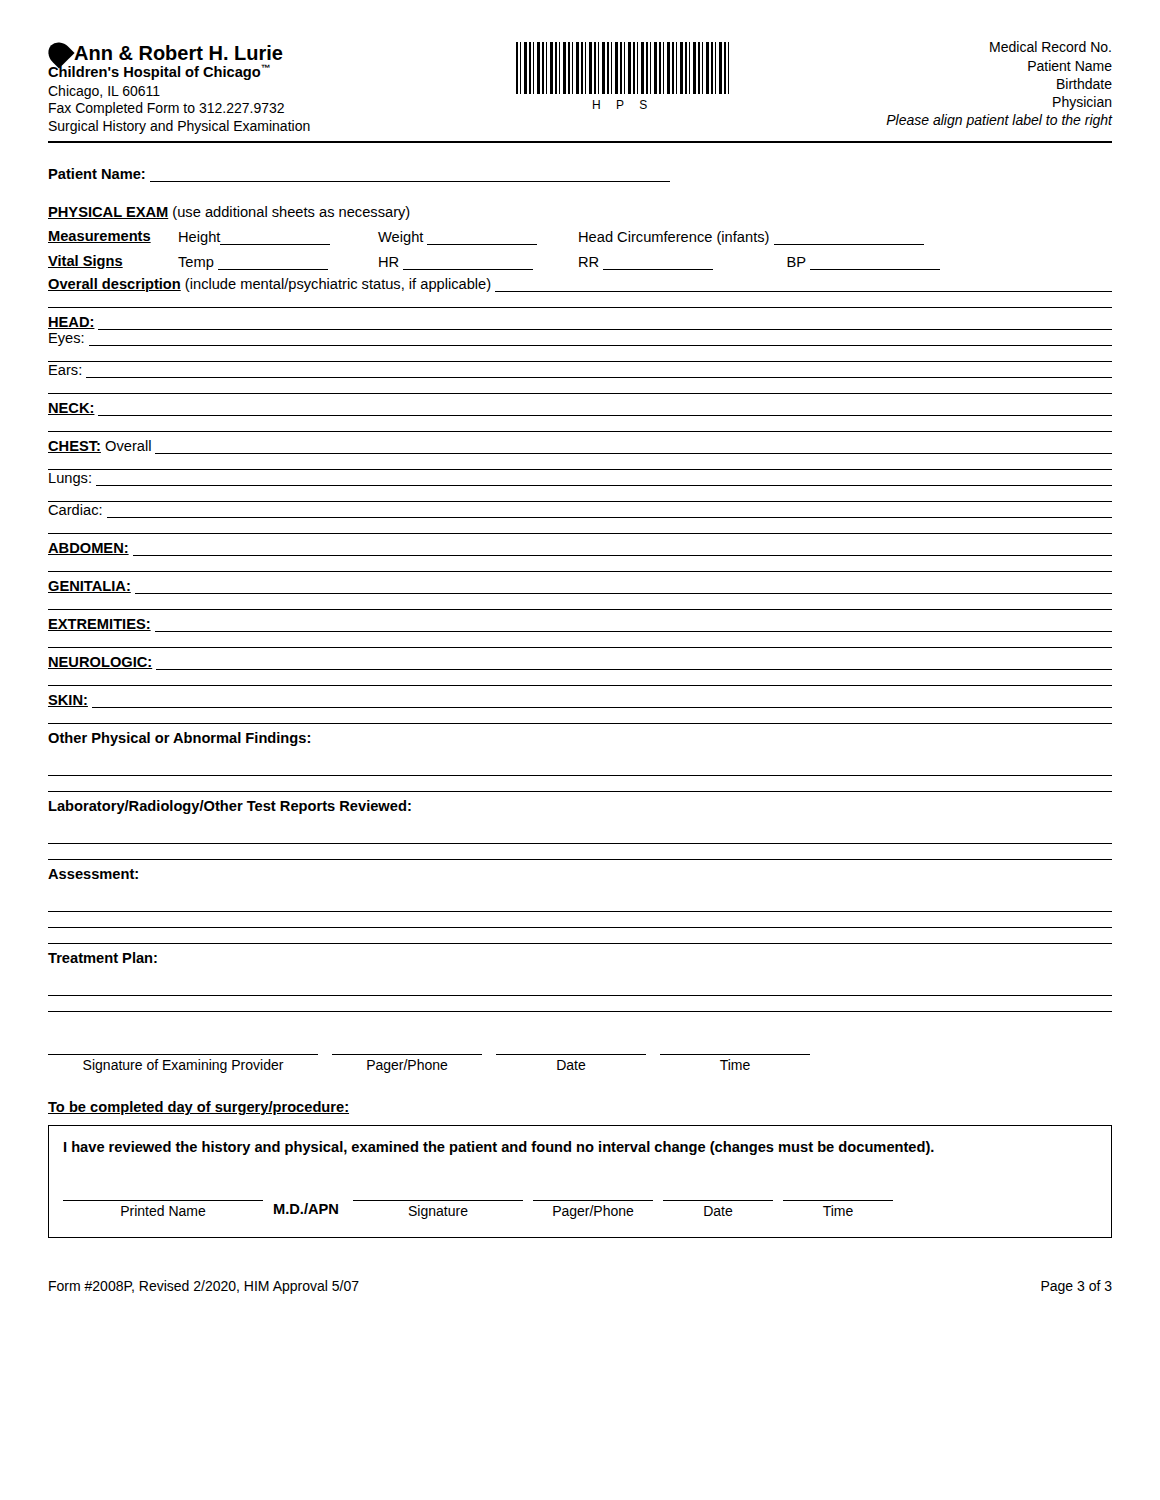Ann & Robert H. Lurie Children's Hospital of Chicago™
Chicago, IL 60611
Fax Completed Form to 312.227.9732
Surgical History and Physical Examination
H P S
Medical Record No.
Patient Name
Birthdate
Physician
Please align patient label to the right
Patient Name:
PHYSICAL EXAM (use additional sheets as necessary)
Measurements
Height
Weight
Head Circumference (infants)
Vital Signs
Temp
HR
RR BP
Overall description (include mental/psychiatric status, if applicable)
HEAD:
Eyes:
Ears:
NECK:
CHEST: Overall
Lungs:
Cardiac:
ABDOMEN:
GENITALIA:
EXTREMITIES:
NEUROLOGIC:
SKIN:
Other Physical or Abnormal Findings:
Laboratory/Radiology/Other Test Reports Reviewed:
Assessment:
Treatment Plan:
Signature of Examining Provider
Pager/Phone
Date
Time
To be completed day of surgery/procedure:
I have reviewed the history and physical, examined the patient and found no interval change (changes must be documented).
Printed Name
M.D./APN
Signature
Pager/Phone
Date
Time
Form #2008P, Revised 2/2020, HIM Approval 5/07
Page 3 of 3